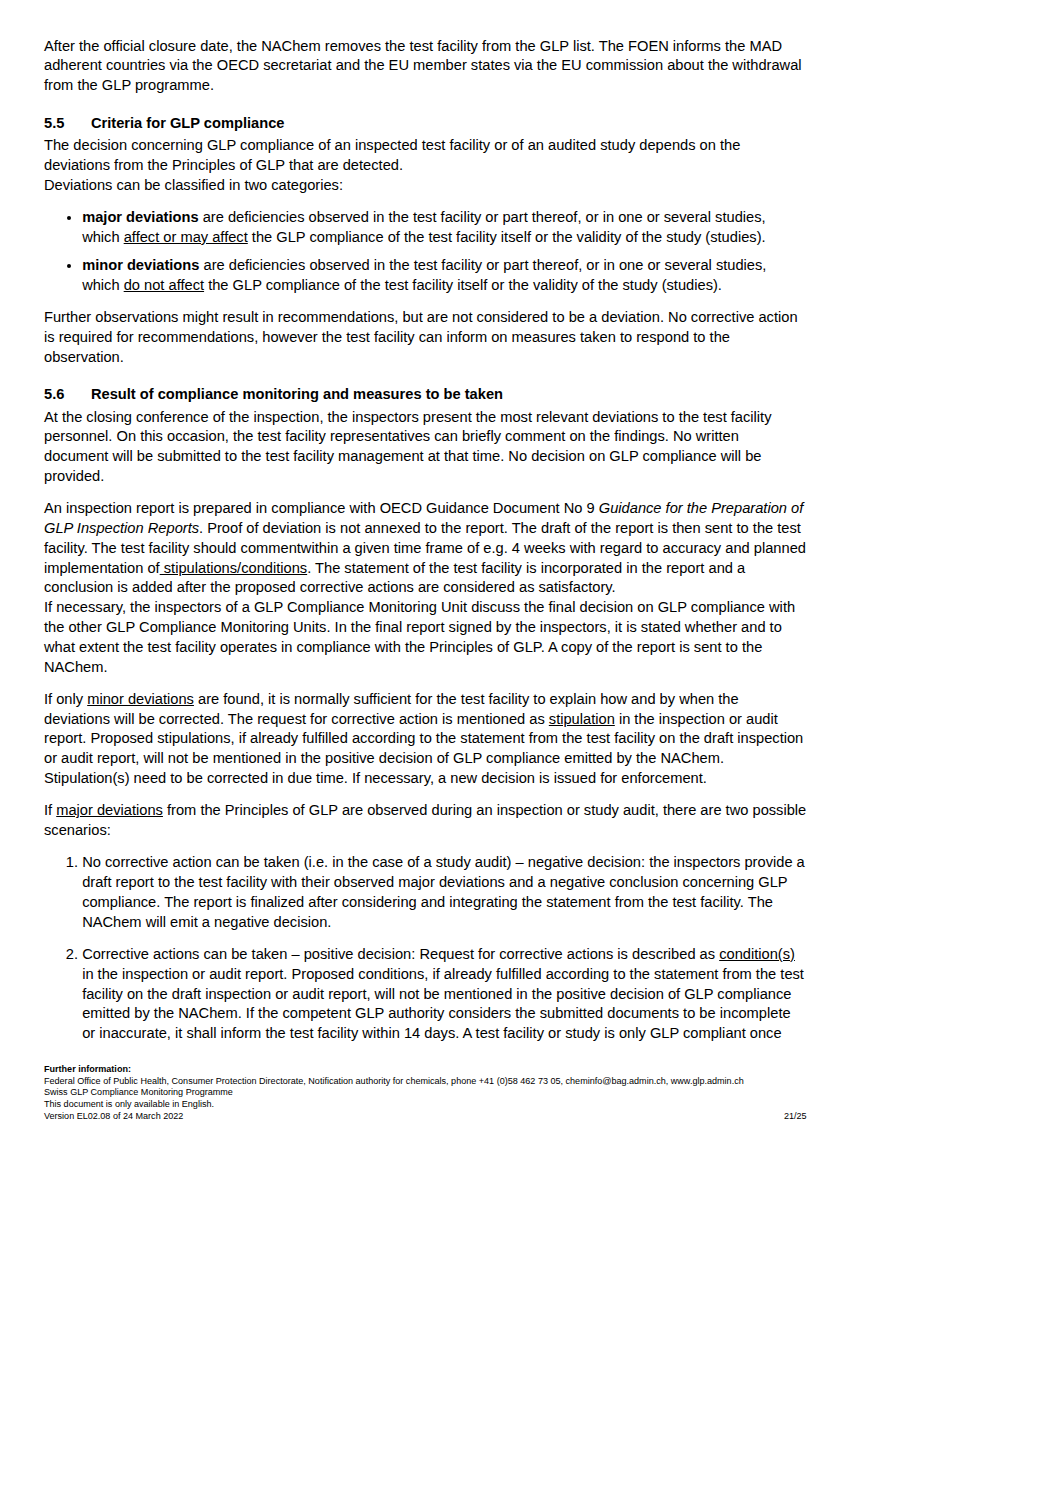After the official closure date, the NAChem removes the test facility from the GLP list. The FOEN informs the MAD adherent countries via the OECD secretariat and the EU member states via the EU commission about the withdrawal from the GLP programme.
5.5 Criteria for GLP compliance
The decision concerning GLP compliance of an inspected test facility or of an audited study depends on the deviations from the Principles of GLP that are detected.
Deviations can be classified in two categories:
major deviations are deficiencies observed in the test facility or part thereof, or in one or several studies, which affect or may affect the GLP compliance of the test facility itself or the validity of the study (studies).
minor deviations are deficiencies observed in the test facility or part thereof, or in one or several studies, which do not affect the GLP compliance of the test facility itself or the validity of the study (studies).
Further observations might result in recommendations, but are not considered to be a deviation. No corrective action is required for recommendations, however the test facility can inform on measures taken to respond to the observation.
5.6 Result of compliance monitoring and measures to be taken
At the closing conference of the inspection, the inspectors present the most relevant deviations to the test facility personnel. On this occasion, the test facility representatives can briefly comment on the findings. No written document will be submitted to the test facility management at that time. No decision on GLP compliance will be provided.
An inspection report is prepared in compliance with OECD Guidance Document No 9 Guidance for the Preparation of GLP Inspection Reports. Proof of deviation is not annexed to the report. The draft of the report is then sent to the test facility. The test facility should commentwithin a given time frame of e.g. 4 weeks with regard to accuracy and planned implementation of stipulations/conditions. The statement of the test facility is incorporated in the report and a conclusion is added after the proposed corrective actions are considered as satisfactory.
If necessary, the inspectors of a GLP Compliance Monitoring Unit discuss the final decision on GLP compliance with the other GLP Compliance Monitoring Units. In the final report signed by the inspectors, it is stated whether and to what extent the test facility operates in compliance with the Principles of GLP. A copy of the report is sent to the NAChem.
If only minor deviations are found, it is normally sufficient for the test facility to explain how and by when the deviations will be corrected. The request for corrective action is mentioned as stipulation in the inspection or audit report. Proposed stipulations, if already fulfilled according to the statement from the test facility on the draft inspection or audit report, will not be mentioned in the positive decision of GLP compliance emitted by the NAChem. Stipulation(s) need to be corrected in due time. If necessary, a new decision is issued for enforcement.
If major deviations from the Principles of GLP are observed during an inspection or study audit, there are two possible scenarios:
No corrective action can be taken (i.e. in the case of a study audit) – negative decision: the inspectors provide a draft report to the test facility with their observed major deviations and a negative conclusion concerning GLP compliance. The report is finalized after considering and integrating the statement from the test facility. The NAChem will emit a negative decision.
Corrective actions can be taken – positive decision: Request for corrective actions is described as condition(s) in the inspection or audit report. Proposed conditions, if already fulfilled according to the statement from the test facility on the draft inspection or audit report, will not be mentioned in the positive decision of GLP compliance emitted by the NAChem. If the competent GLP authority considers the submitted documents to be incomplete or inaccurate, it shall inform the test facility within 14 days. A test facility or study is only GLP compliant once
Further information:
Federal Office of Public Health, Consumer Protection Directorate, Notification authority for chemicals, phone +41 (0)58 462 73 05, cheminfo@bag.admin.ch, www.glp.admin.ch
Swiss GLP Compliance Monitoring Programme
This document is only available in English.
Version EL02.08 of 24 March 2022
21/25